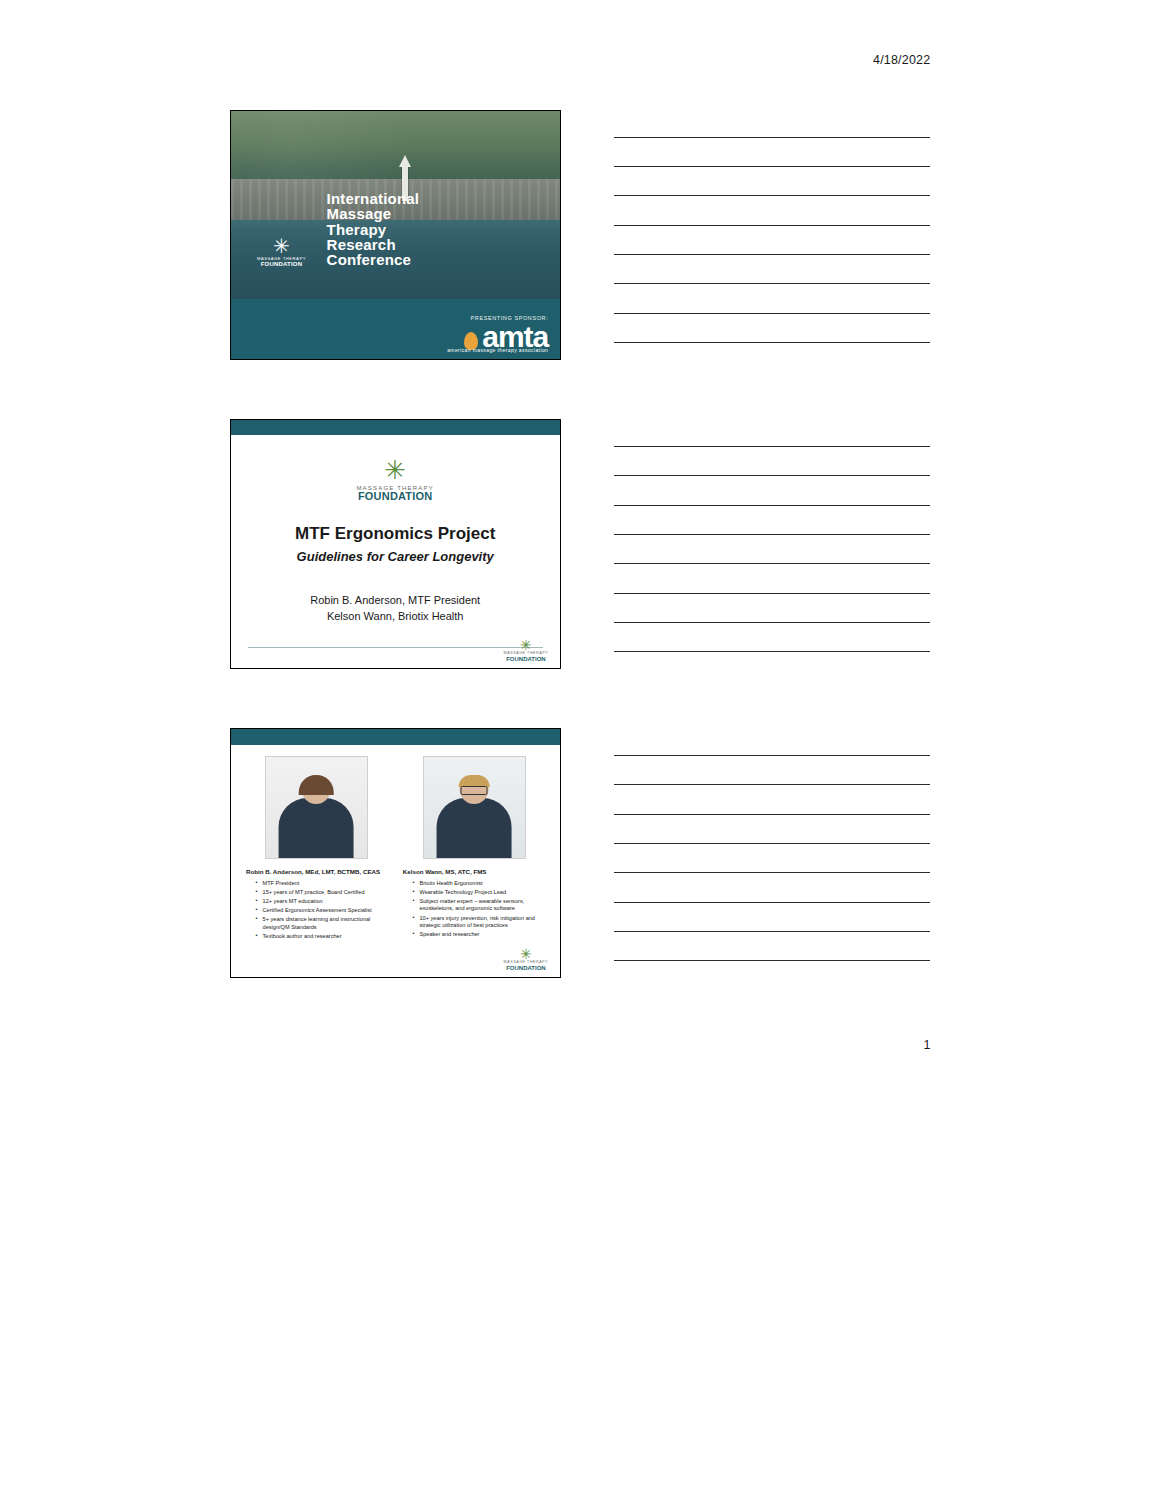4/18/2022
✳
MASSAGE THERAPY
FOUNDATION
International
Massage
Therapy
Research
Conference
Presenting Sponsor:
amtaamerican massage therapy association
✳
Massage Therapy
Foundation
MTF Ergonomics Project
Guidelines for Career Longevity
Robin B. Anderson, MTF President
Kelson Wann, Briotix Health
✳
Massage Therapy
Foundation
Robin B. Anderson, MEd, LMT, BCTMB, CEAS
MTF President
15+ years of MT practice, Board Certified
12+ years MT education
Certified Ergonomics Assessment Specialist
5+ years distance learning and instructional design/QM Standards
Textbook author and researcher
Kelson Wann, MS, ATC, FMS
Briotix Health Ergonomist
Wearable Technology Project Lead
Subject matter expert – wearable sensors, exoskeletons, and ergonomic software
10+ years injury prevention, risk mitigation and strategic utilization of best practices
Speaker and researcher
✳
Massage Therapy
Foundation
1